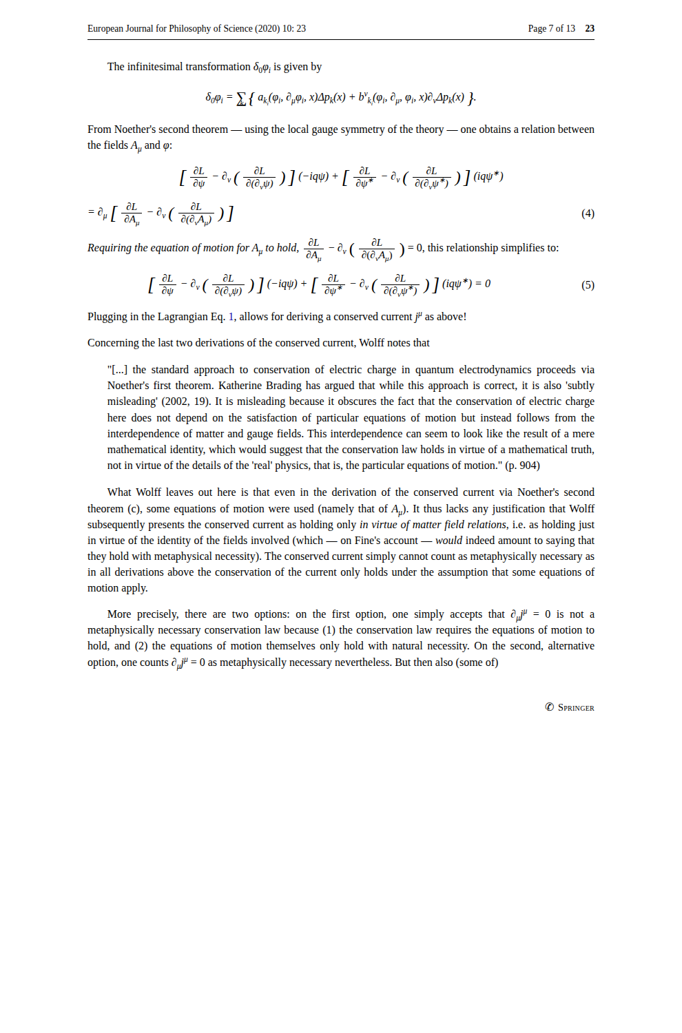European Journal for Philosophy of Science (2020) 10: 23
Page 7 of 13 23
The infinitesimal transformation δ0φi is given by
δ0φi = ∑k { aki(φi, ∂μφi, x)Δpk(x) + bνki(φi, ∂μ, φi, x)∂νΔpk(x) }.
From Noether's second theorem — using the local gauge symmetry of the theory — one obtains a relation between the fields Aμ and φ:
[ ∂L∂ψ − ∂ν ( ∂L∂(∂νψ) ) ] (−iqψ) + [ ∂L∂ψ∗ − ∂ν ( ∂L∂(∂νψ∗) ) ] (iqψ∗)
= ∂μ [ ∂L∂Aμ − ∂ν ( ∂L∂(∂νAμ) ) ]
(4)
Requiring the equation of motion for Aμ to hold, ∂L∂Aμ − ∂ν ( ∂L∂(∂νAμ) ) = 0, this relationship simplifies to:
[ ∂L∂ψ − ∂ν ( ∂L∂(∂νψ) ) ] (−iqψ) + [ ∂L∂ψ∗ − ∂ν ( ∂L∂(∂νψ∗) ) ] (iqψ∗) = 0
(5)
Plugging in the Lagrangian Eq. 1, allows for deriving a conserved current jμ as above!
Concerning the last two derivations of the conserved current, Wolff notes that
"[...] the standard approach to conservation of electric charge in quantum electrodynamics proceeds via Noether's first theorem. Katherine Brading has argued that while this approach is correct, it is also 'subtly misleading' (2002, 19). It is misleading because it obscures the fact that the conservation of electric charge here does not depend on the satisfaction of particular equations of motion but instead follows from the interdependence of matter and gauge fields. This interdependence can seem to look like the result of a mere mathematical identity, which would suggest that the conservation law holds in virtue of a mathematical truth, not in virtue of the details of the 'real' physics, that is, the particular equations of motion." (p. 904)
What Wolff leaves out here is that even in the derivation of the conserved current via Noether's second theorem (c), some equations of motion were used (namely that of Aμ). It thus lacks any justification that Wolff subsequently presents the conserved current as holding only in virtue of matter field relations, i.e. as holding just in virtue of the identity of the fields involved (which — on Fine's account — would indeed amount to saying that they hold with metaphysical necessity). The conserved current simply cannot count as metaphysically necessary as in all derivations above the conservation of the current only holds under the assumption that some equations of motion apply.
More precisely, there are two options: on the first option, one simply accepts that ∂μjμ = 0 is not a metaphysically necessary conservation law because (1) the conservation law requires the equations of motion to hold, and (2) the equations of motion themselves only hold with natural necessity. On the second, alternative option, one counts ∂μjμ = 0 as metaphysically necessary nevertheless. But then also (some of)
✆Springer